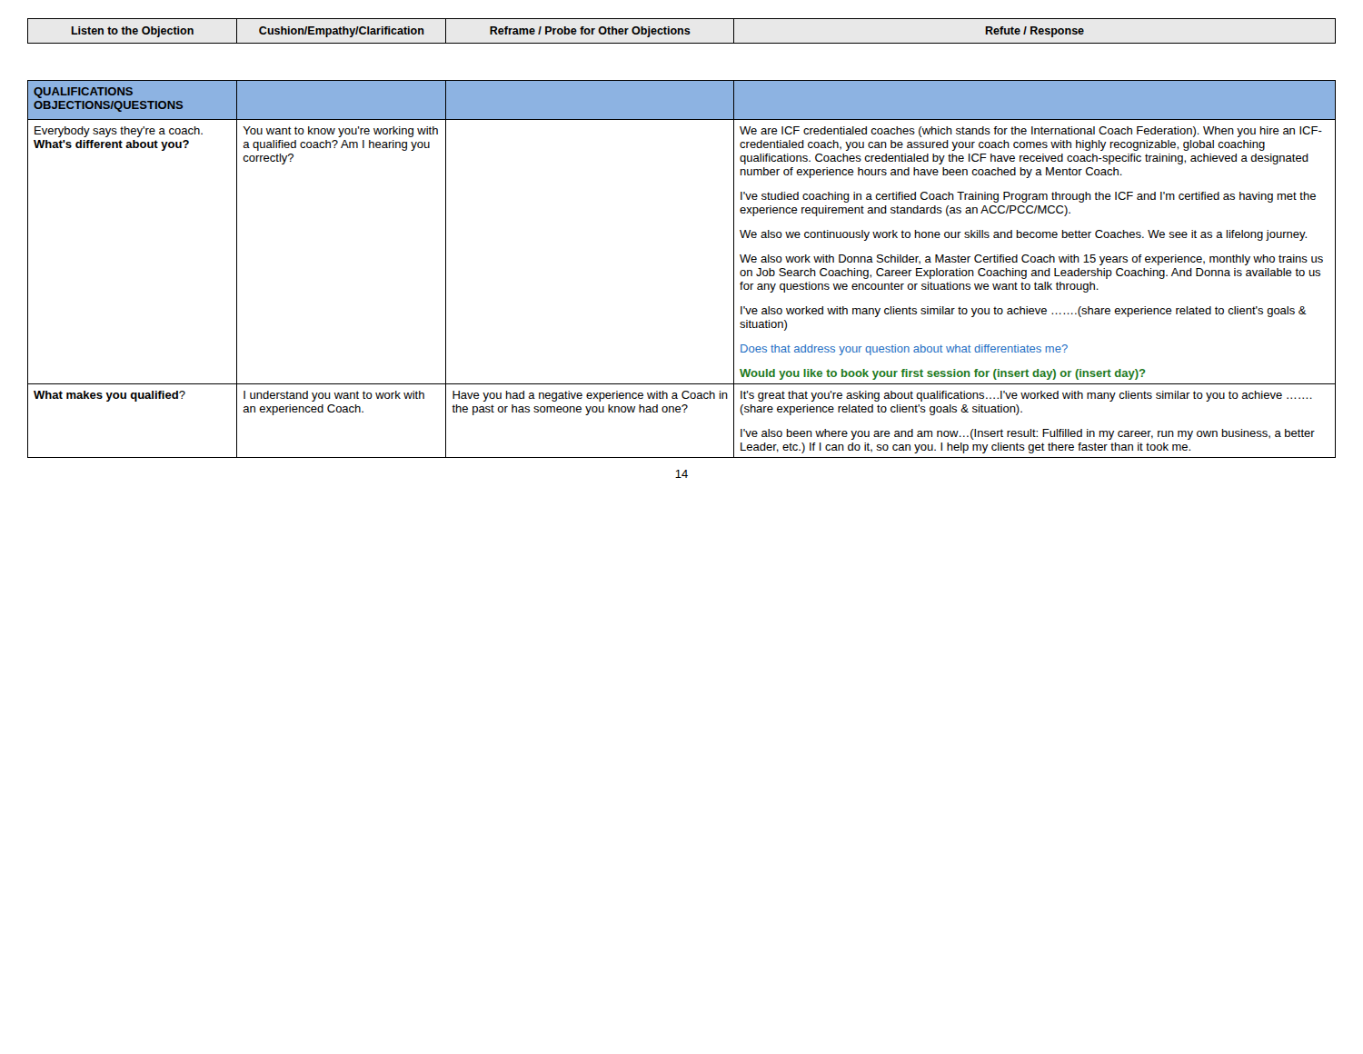| Listen to the Objection | Cushion/Empathy/Clarification | Reframe / Probe for Other Objections | Refute / Response |
| --- | --- | --- | --- |
| QUALIFICATIONS OBJECTIONS/QUESTIONS | | | |
| Everybody says they're a coach. What's different about you? | You want to know you're working with a qualified coach? Am I hearing you correctly? | | We are ICF credentialed coaches (which stands for the International Coach Federation). When you hire an ICF-credentialed coach, you can be assured your coach comes with highly recognizable, global coaching qualifications. Coaches credentialed by the ICF have received coach-specific training, achieved a designated number of experience hours and have been coached by a Mentor Coach. I've studied coaching in a certified Coach Training Program through the ICF and I'm certified as having met the experience requirement and standards (as an ACC/PCC/MCC). We also we continuously work to hone our skills and become better Coaches. We see it as a lifelong journey. We also work with Donna Schilder, a Master Certified Coach with 15 years of experience, monthly who trains us on Job Search Coaching, Career Exploration Coaching and Leadership Coaching. And Donna is available to us for any questions we encounter or situations we want to talk through. I've also worked with many clients similar to you to achieve …….(share experience related to client's goals & situation) Does that address your question about what differentiates me? Would you like to book your first session for (insert day) or (insert day)? |
| What makes you qualified ? | I understand you want to work with an experienced Coach. | Have you had a negative experience with a Coach in the past or has someone you know had one? | It's great that you're asking about qualifications….I've worked with many clients similar to you to achieve …….(share experience related to client's goals & situation). I've also been where you are and am now…(Insert result: Fulfilled in my career, run my own business, a better Leader, etc.) If I can do it, so can you. I help my clients get there faster than it took me. |
14